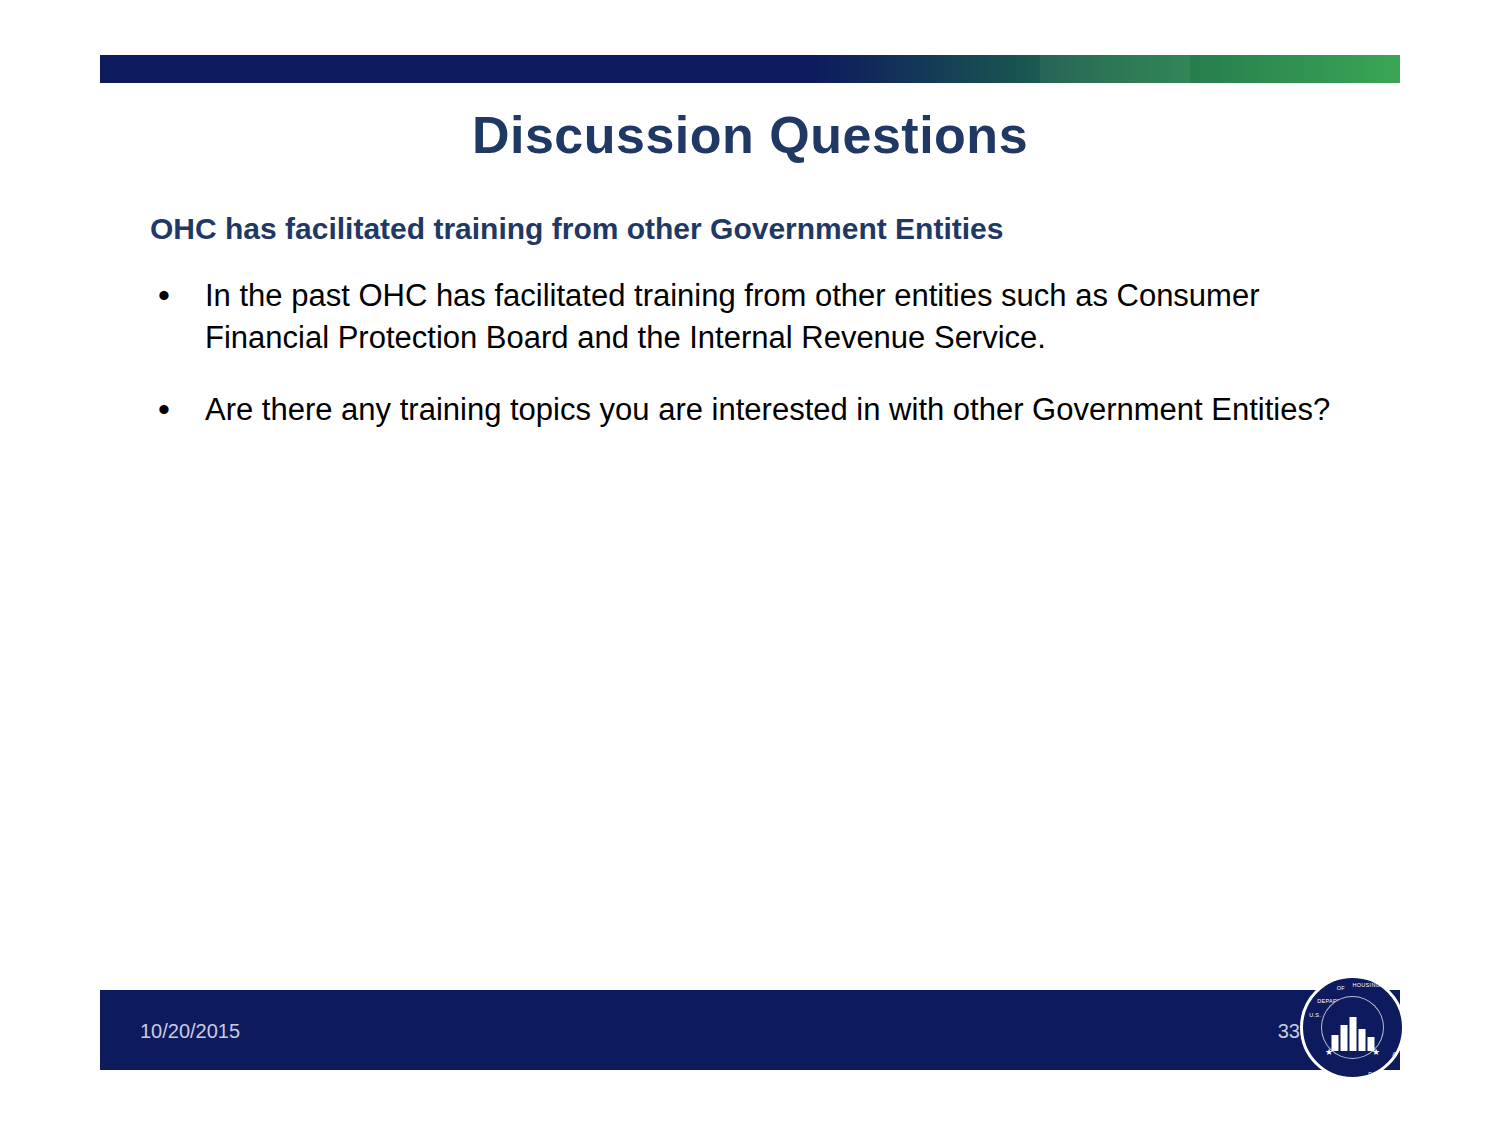Discussion Questions
OHC has facilitated training from other Government Entities
In the past OHC has facilitated training from other entities such as Consumer Financial Protection Board and the Internal Revenue Service.
Are there any training topics you are interested in with other Government Entities?
10/20/2015
33
U.S. DEPARTMENT OF HOUSING AND URBAN DEVELOPMENT
★
★